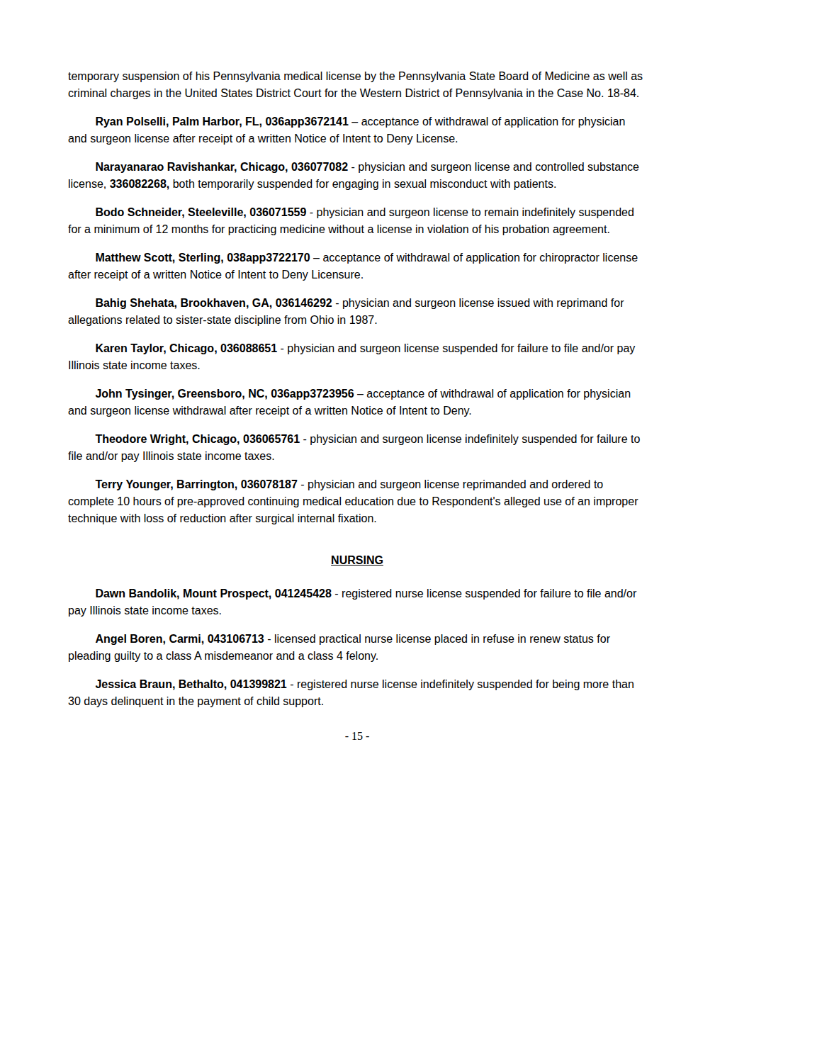temporary suspension of his Pennsylvania medical license by the Pennsylvania State Board of Medicine as well as criminal charges in the United States District Court for the Western District of Pennsylvania in the Case No. 18-84.
Ryan Polselli, Palm Harbor, FL, 036app3672141 – acceptance of withdrawal of application for physician and surgeon license after receipt of a written Notice of Intent to Deny License.
Narayanarao Ravishankar, Chicago, 036077082 - physician and surgeon license and controlled substance license, 336082268, both temporarily suspended for engaging in sexual misconduct with patients.
Bodo Schneider, Steeleville, 036071559 - physician and surgeon license to remain indefinitely suspended for a minimum of 12 months for practicing medicine without a license in violation of his probation agreement.
Matthew Scott, Sterling, 038app3722170 – acceptance of withdrawal of application for chiropractor license after receipt of a written Notice of Intent to Deny Licensure.
Bahig Shehata, Brookhaven, GA, 036146292 - physician and surgeon license issued with reprimand for allegations related to sister-state discipline from Ohio in 1987.
Karen Taylor, Chicago, 036088651 - physician and surgeon license suspended for failure to file and/or pay Illinois state income taxes.
John Tysinger, Greensboro, NC, 036app3723956 – acceptance of withdrawal of application for physician and surgeon license withdrawal after receipt of a written Notice of Intent to Deny.
Theodore Wright, Chicago, 036065761 - physician and surgeon license indefinitely suspended for failure to file and/or pay Illinois state income taxes.
Terry Younger, Barrington, 036078187 - physician and surgeon license reprimanded and ordered to complete 10 hours of pre-approved continuing medical education due to Respondent's alleged use of an improper technique with loss of reduction after surgical internal fixation.
NURSING
Dawn Bandolik, Mount Prospect, 041245428 - registered nurse license suspended for failure to file and/or pay Illinois state income taxes.
Angel Boren, Carmi, 043106713 - licensed practical nurse license placed in refuse in renew status for pleading guilty to a class A misdemeanor and a class 4 felony.
Jessica Braun, Bethalto, 041399821 - registered nurse license indefinitely suspended for being more than 30 days delinquent in the payment of child support.
- 15 -